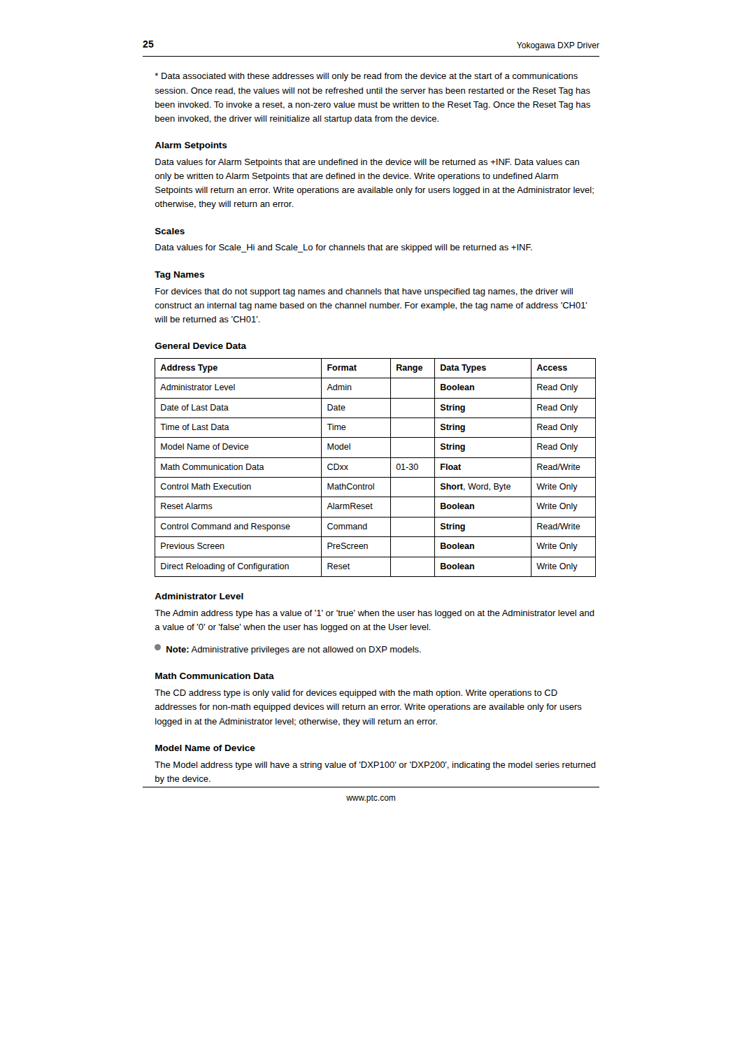25 Yokogawa DXP Driver
* Data associated with these addresses will only be read from the device at the start of a communications session. Once read, the values will not be refreshed until the server has been restarted or the Reset Tag has been invoked. To invoke a reset, a non-zero value must be written to the Reset Tag. Once the Reset Tag has been invoked, the driver will reinitialize all startup data from the device.
Alarm Setpoints
Data values for Alarm Setpoints that are undefined in the device will be returned as +INF. Data values can only be written to Alarm Setpoints that are defined in the device. Write operations to undefined Alarm Setpoints will return an error. Write operations are available only for users logged in at the Administrator level; otherwise, they will return an error.
Scales
Data values for Scale_Hi and Scale_Lo for channels that are skipped will be returned as +INF.
Tag Names
For devices that do not support tag names and channels that have unspecified tag names, the driver will construct an internal tag name based on the channel number. For example, the tag name of address 'CH01' will be returned as 'CH01'.
General Device Data
| Address Type | Format | Range | Data Types | Access |
| --- | --- | --- | --- | --- |
| Administrator Level | Admin | | Boolean | Read Only |
| Date of Last Data | Date | | String | Read Only |
| Time of Last Data | Time | | String | Read Only |
| Model Name of Device | Model | | String | Read Only |
| Math Communication Data | CDxx | 01-30 | Float | Read/Write |
| Control Math Execution | MathControl | | Short , Word, Byte | Write Only |
| Reset Alarms | AlarmReset | | Boolean | Write Only |
| Control Command and Response | Command | | String | Read/Write |
| Previous Screen | PreScreen | | Boolean | Write Only |
| Direct Reloading of Configuration | Reset | | Boolean | Write Only |
Administrator Level
The Admin address type has a value of '1' or 'true' when the user has logged on at the Administrator level and a value of '0' or 'false' when the user has logged on at the User level.
Note: Administrative privileges are not allowed on DXP models.
Math Communication Data
The CD address type is only valid for devices equipped with the math option. Write operations to CD addresses for non-math equipped devices will return an error. Write operations are available only for users logged in at the Administrator level; otherwise, they will return an error.
Model Name of Device
The Model address type will have a string value of 'DXP100' or 'DXP200', indicating the model series returned by the device.
www.ptc.com